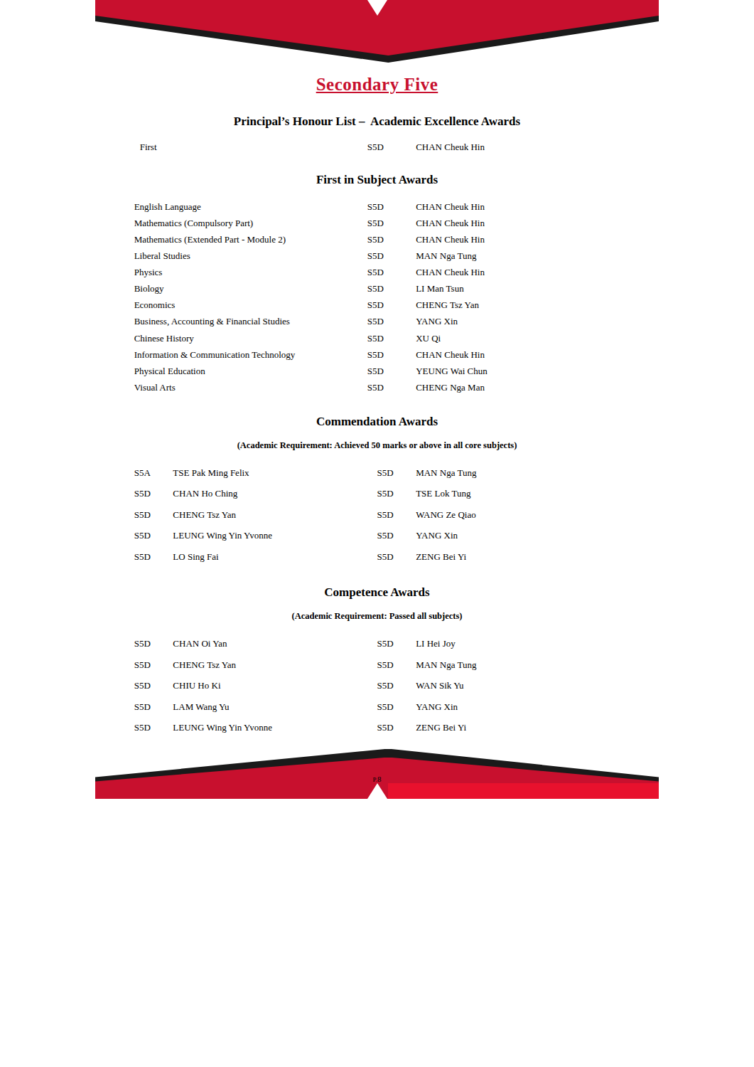Secondary Five
Principal’s Honour List – Academic Excellence Awards
| First | S5D | CHAN Cheuk Hin |
First in Subject Awards
| English Language | S5D | CHAN Cheuk Hin |
| Mathematics (Compulsory Part) | S5D | CHAN Cheuk Hin |
| Mathematics (Extended Part - Module 2) | S5D | CHAN Cheuk Hin |
| Liberal Studies | S5D | MAN Nga Tung |
| Physics | S5D | CHAN Cheuk Hin |
| Biology | S5D | LI Man Tsun |
| Economics | S5D | CHENG Tsz Yan |
| Business, Accounting & Financial Studies | S5D | YANG Xin |
| Chinese History | S5D | XU Qi |
| Information & Communication Technology | S5D | CHAN Cheuk Hin |
| Physical Education | S5D | YEUNG Wai Chun |
| Visual Arts | S5D | CHENG Nga Man |
Commendation Awards
(Academic Requirement: Achieved 50 marks or above in all core subjects)
| S5A | TSE Pak Ming Felix | S5D | MAN Nga Tung |
| S5D | CHAN Ho Ching | S5D | TSE Lok Tung |
| S5D | CHENG Tsz Yan | S5D | WANG Ze Qiao |
| S5D | LEUNG Wing Yin Yvonne | S5D | YANG Xin |
| S5D | LO Sing Fai | S5D | ZENG Bei Yi |
Competence Awards
(Academic Requirement: Passed all subjects)
| S5D | CHAN Oi Yan | S5D | LI Hei Joy |
| S5D | CHENG Tsz Yan | S5D | MAN Nga Tung |
| S5D | CHIU Ho Ki | S5D | WAN Sik Yu |
| S5D | LAM Wang Yu | S5D | YANG Xin |
| S5D | LEUNG Wing Yin Yvonne | S5D | ZENG Bei Yi |
P. 8